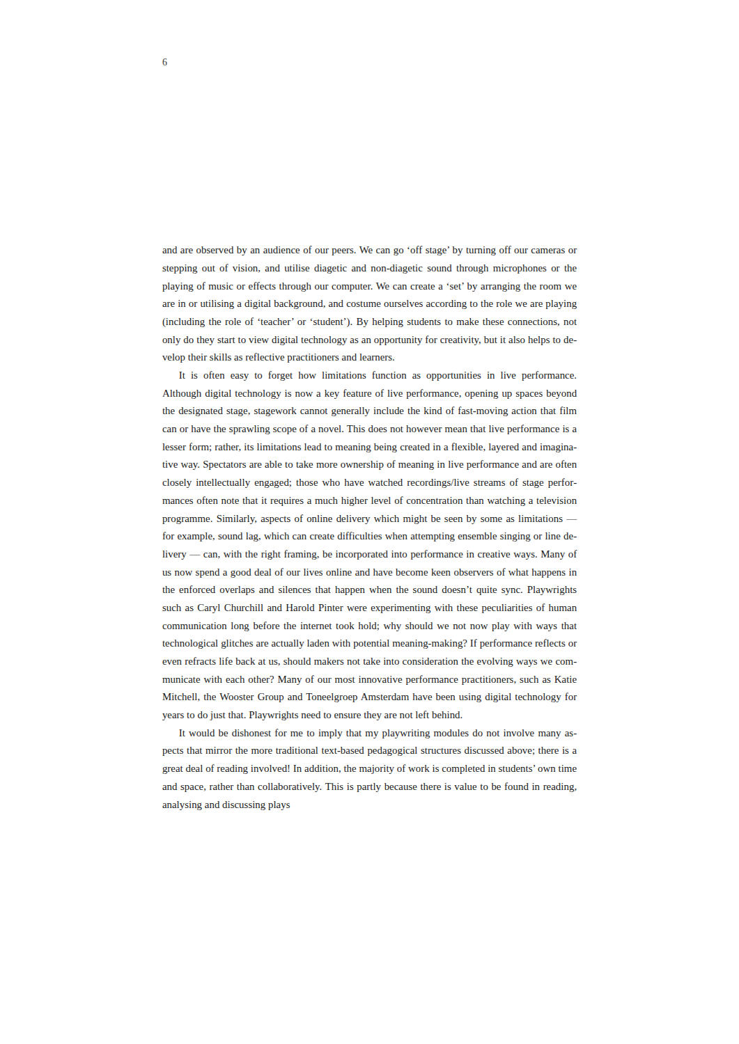6
and are observed by an audience of our peers. We can go ‘off stage’ by turning off our cameras or stepping out of vision, and utilise diagetic and non-diagetic sound through microphones or the playing of music or effects through our computer. We can create a ‘set’ by arranging the room we are in or utilising a digital background, and costume ourselves according to the role we are playing (including the role of ‘teacher’ or ‘student’). By helping students to make these connections, not only do they start to view digital technology as an opportunity for creativity, but it also helps to develop their skills as reflective practitioners and learners.
It is often easy to forget how limitations function as opportunities in live performance. Although digital technology is now a key feature of live performance, opening up spaces beyond the designated stage, stagework cannot generally include the kind of fast-moving action that film can or have the sprawling scope of a novel. This does not however mean that live performance is a lesser form; rather, its limitations lead to meaning being created in a flexible, layered and imaginative way. Spectators are able to take more ownership of meaning in live performance and are often closely intellectually engaged; those who have watched recordings/live streams of stage performances often note that it requires a much higher level of concentration than watching a television programme. Similarly, aspects of online delivery which might be seen by some as limitations — for example, sound lag, which can create difficulties when attempting ensemble singing or line delivery — can, with the right framing, be incorporated into performance in creative ways. Many of us now spend a good deal of our lives online and have become keen observers of what happens in the enforced overlaps and silences that happen when the sound doesn’t quite sync. Playwrights such as Caryl Churchill and Harold Pinter were experimenting with these peculiarities of human communication long before the internet took hold; why should we not now play with ways that technological glitches are actually laden with potential meaning-making? If performance reflects or even refracts life back at us, should makers not take into consideration the evolving ways we communicate with each other? Many of our most innovative performance practitioners, such as Katie Mitchell, the Wooster Group and Toneelgroep Amsterdam have been using digital technology for years to do just that. Playwrights need to ensure they are not left behind.
It would be dishonest for me to imply that my playwriting modules do not involve many aspects that mirror the more traditional text-based pedagogical structures discussed above; there is a great deal of reading involved! In addition, the majority of work is completed in students’ own time and space, rather than collaboratively. This is partly because there is value to be found in reading, analysing and discussing plays